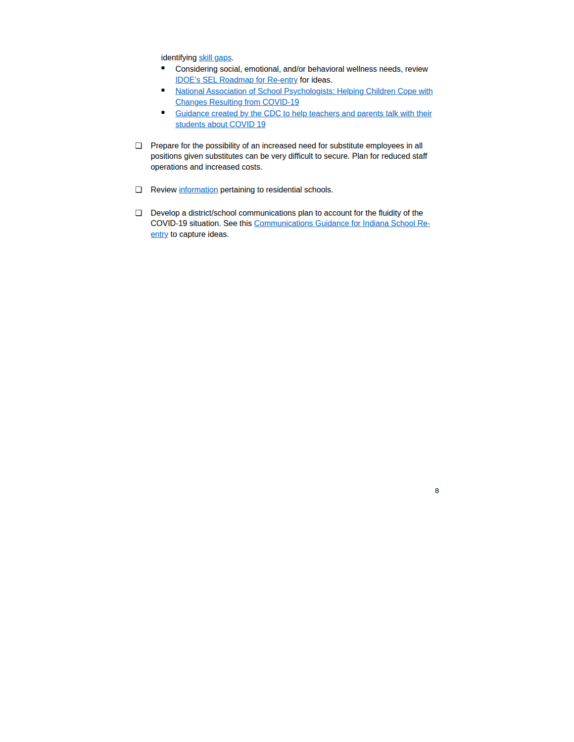identifying skill gaps.
Considering social, emotional, and/or behavioral wellness needs, review IDOE’s SEL Roadmap for Re-entry for ideas.
National Association of School Psychologists: Helping Children Cope with Changes Resulting from COVID-19
Guidance created by the CDC to help teachers and parents talk with their students about COVID 19
Prepare for the possibility of an increased need for substitute employees in all positions given substitutes can be very difficult to secure. Plan for reduced staff operations and increased costs.
Review information pertaining to residential schools.
Develop a district/school communications plan to account for the fluidity of the COVID-19 situation. See this Communications Guidance for Indiana School Re-entry to capture ideas.
8